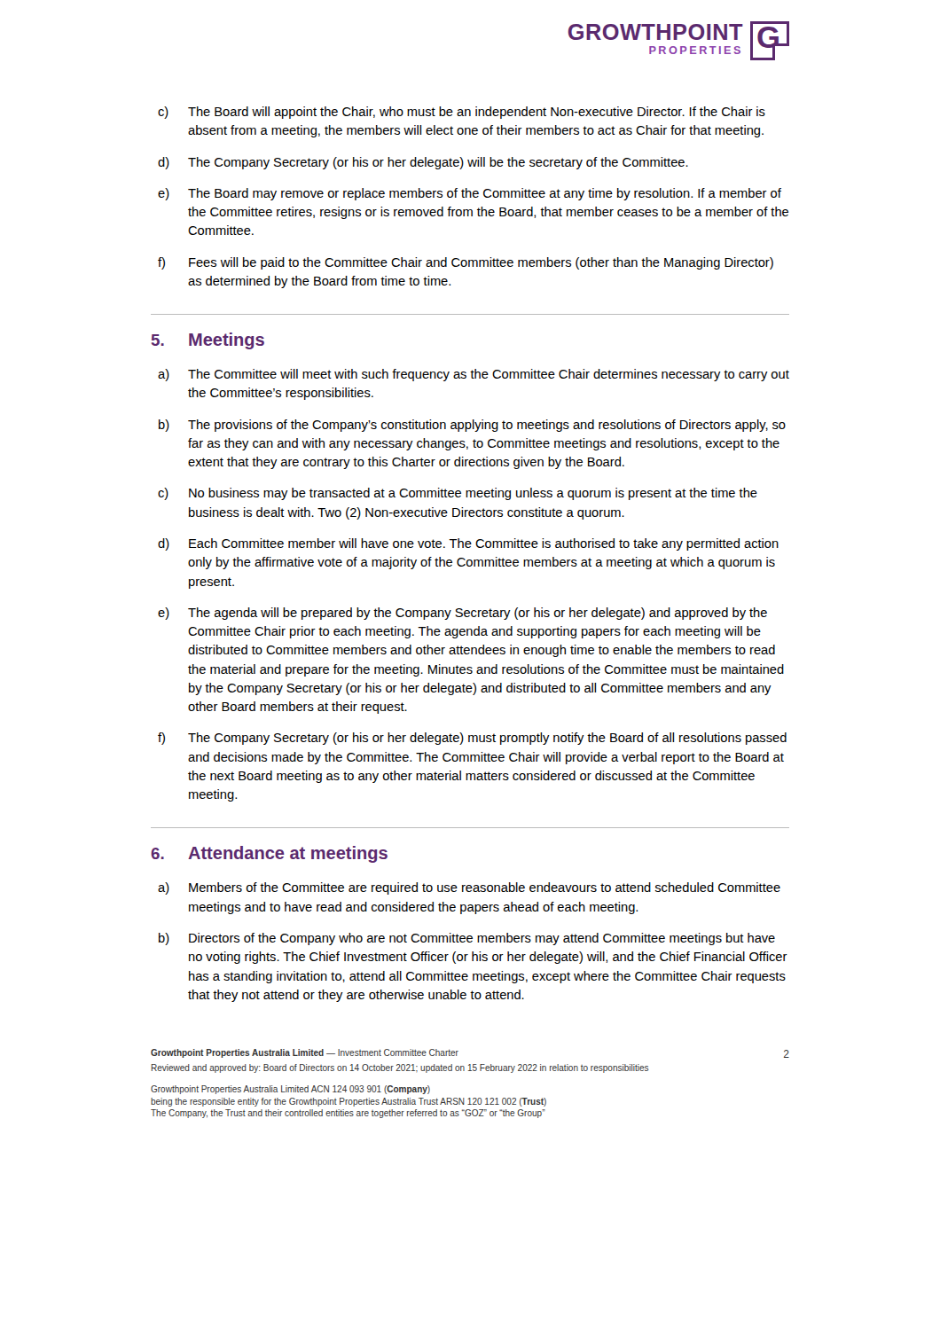GROWTHPOINT PROPERTIES
The Board will appoint the Chair, who must be an independent Non-executive Director. If the Chair is absent from a meeting, the members will elect one of their members to act as Chair for that meeting.
The Company Secretary (or his or her delegate) will be the secretary of the Committee.
The Board may remove or replace members of the Committee at any time by resolution. If a member of the Committee retires, resigns or is removed from the Board, that member ceases to be a member of the Committee.
Fees will be paid to the Committee Chair and Committee members (other than the Managing Director) as determined by the Board from time to time.
5.
Meetings
The Committee will meet with such frequency as the Committee Chair determines necessary to carry out the Committee’s responsibilities.
The provisions of the Company’s constitution applying to meetings and resolutions of Directors apply, so far as they can and with any necessary changes, to Committee meetings and resolutions, except to the extent that they are contrary to this Charter or directions given by the Board.
No business may be transacted at a Committee meeting unless a quorum is present at the time the business is dealt with. Two (2) Non-executive Directors constitute a quorum.
Each Committee member will have one vote. The Committee is authorised to take any permitted action only by the affirmative vote of a majority of the Committee members at a meeting at which a quorum is present.
The agenda will be prepared by the Company Secretary (or his or her delegate) and approved by the Committee Chair prior to each meeting. The agenda and supporting papers for each meeting will be distributed to Committee members and other attendees in enough time to enable the members to read the material and prepare for the meeting. Minutes and resolutions of the Committee must be maintained by the Company Secretary (or his or her delegate) and distributed to all Committee members and any other Board members at their request.
The Company Secretary (or his or her delegate) must promptly notify the Board of all resolutions passed and decisions made by the Committee. The Committee Chair will provide a verbal report to the Board at the next Board meeting as to any other material matters considered or discussed at the Committee meeting.
6.
Attendance at meetings
Members of the Committee are required to use reasonable endeavours to attend scheduled Committee meetings and to have read and considered the papers ahead of each meeting.
Directors of the Company who are not Committee members may attend Committee meetings but have no voting rights. The Chief Investment Officer (or his or her delegate) will, and the Chief Financial Officer has a standing invitation to, attend all Committee meetings, except where the Committee Chair requests that they not attend or they are otherwise unable to attend.
2
Growthpoint Properties Australia Limited — Investment Committee Charter
Reviewed and approved by: Board of Directors on 14 October 2021; updated on 15 February 2022 in relation to responsibilities
Growthpoint Properties Australia Limited ACN 124 093 901 (Company)
being the responsible entity for the Growthpoint Properties Australia Trust ARSN 120 121 002 (Trust)
The Company, the Trust and their controlled entities are together referred to as “GOZ” or “the Group”